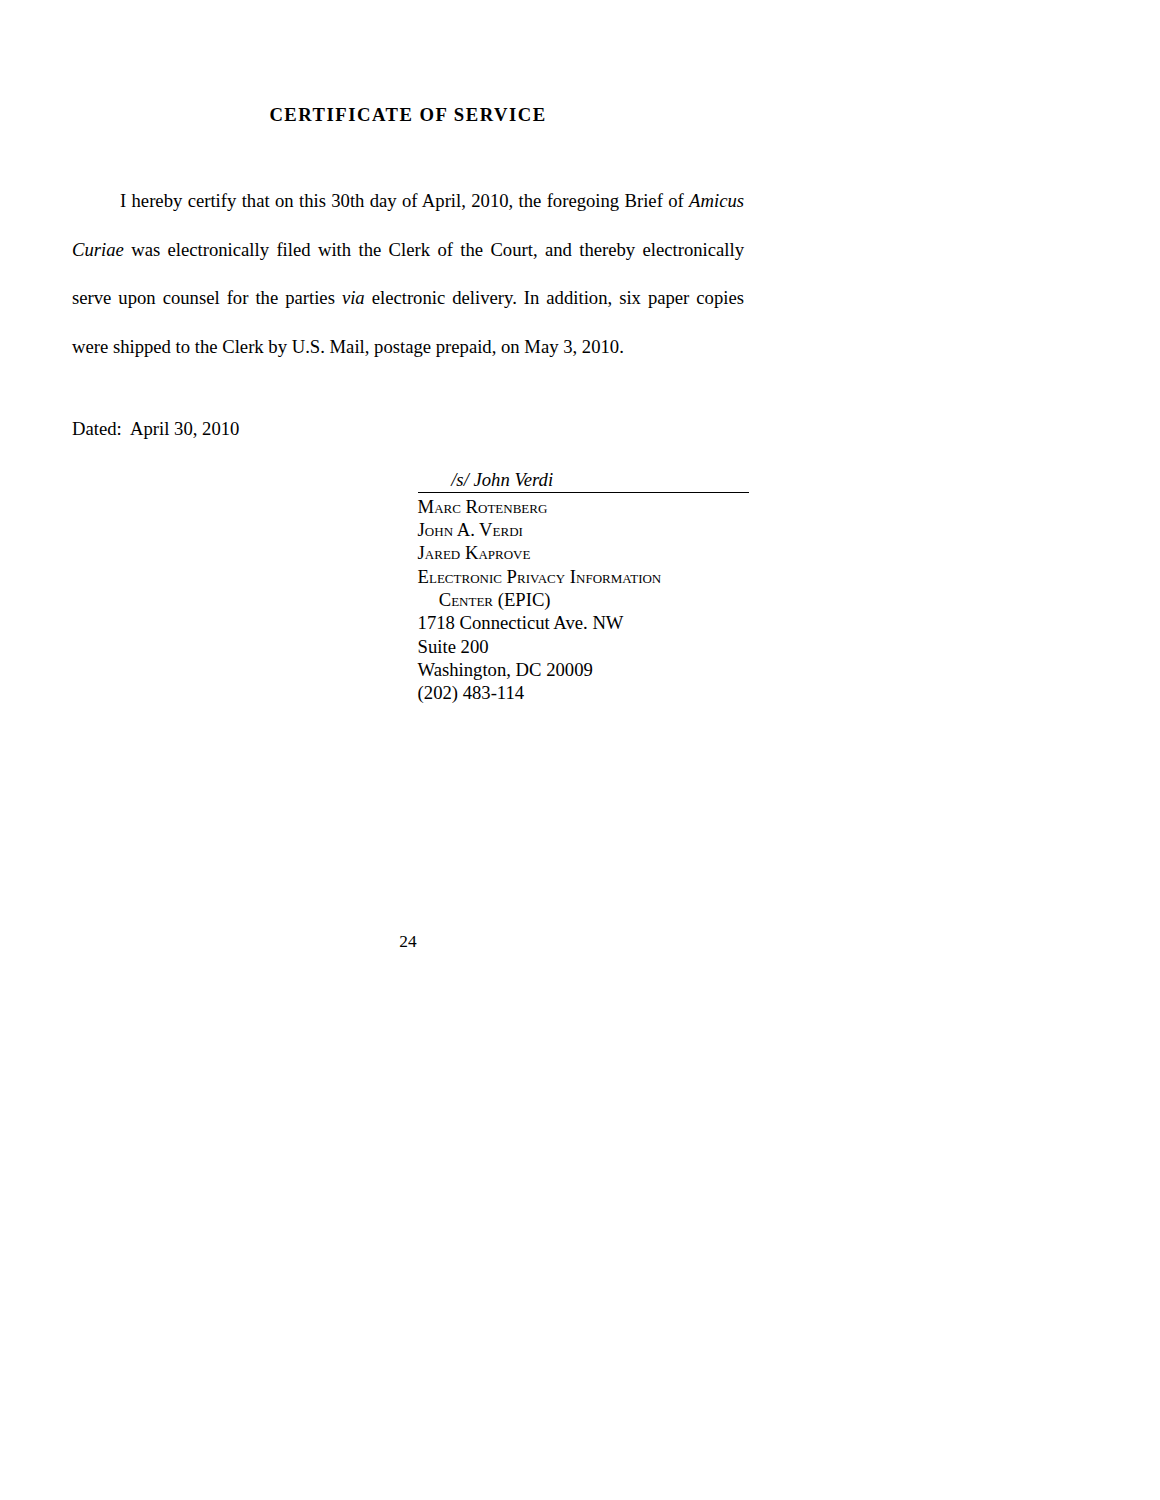CERTIFICATE OF SERVICE
I hereby certify that on this 30th day of April, 2010, the foregoing Brief of Amicus Curiae was electronically filed with the Clerk of the Court, and thereby electronically serve upon counsel for the parties via electronic delivery. In addition, six paper copies were shipped to the Clerk by U.S. Mail, postage prepaid, on May 3, 2010.
Dated: April 30, 2010
/s/ John Verdi
Marc Rotenberg
John A. Verdi
Jared Kaprove
Electronic Privacy Information
Center (EPIC)
1718 Connecticut Ave. NW
Suite 200
Washington, DC 20009
(202) 483-114
24